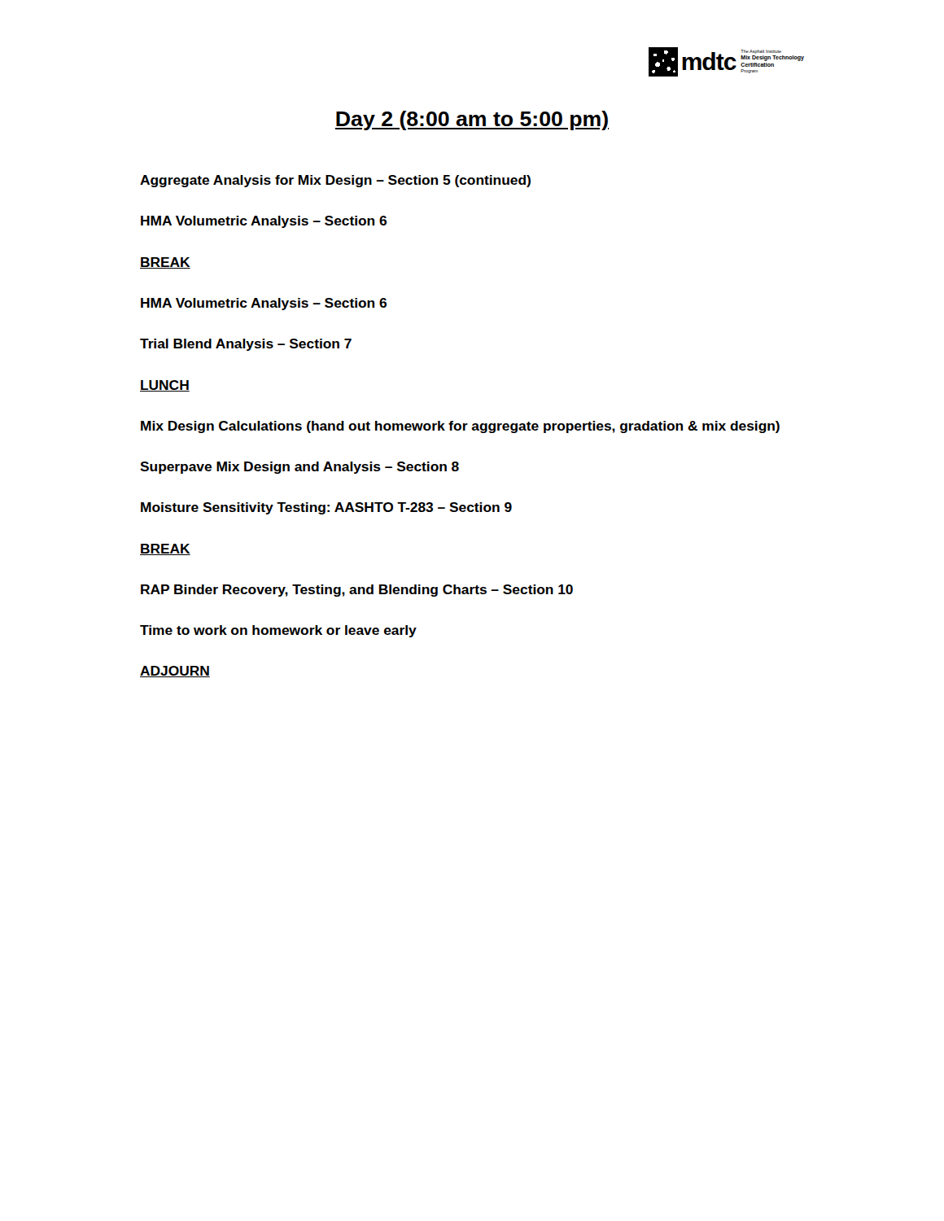mdtc
The Asphalt Institute
Mix Design Technology
Certification
Program
Day 2 (8:00 am to 5:00 pm)
Aggregate Analysis for Mix Design – Section 5 (continued)
HMA Volumetric Analysis – Section 6
BREAK
HMA Volumetric Analysis – Section 6
Trial Blend Analysis – Section 7
LUNCH
Mix Design Calculations (hand out homework for aggregate properties, gradation & mix design)
Superpave Mix Design and Analysis – Section 8
Moisture Sensitivity Testing: AASHTO T-283 – Section 9
BREAK
RAP Binder Recovery, Testing, and Blending Charts – Section 10
Time to work on homework or leave early
ADJOURN